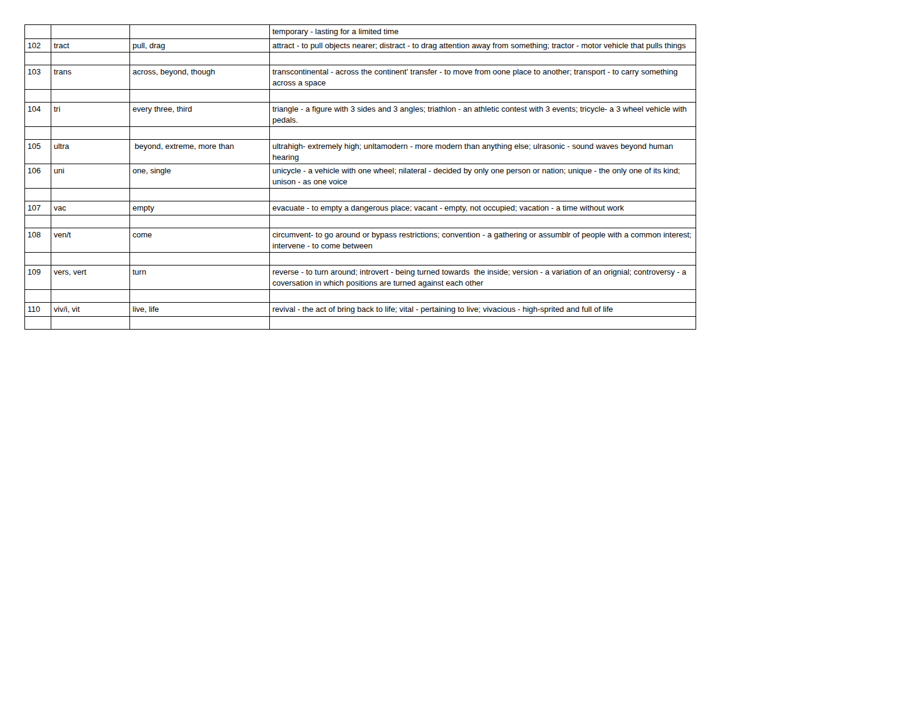| | | | temporary - lasting for a limited time |
| 102 | tract | pull, drag | attract - to pull objects nearer; distract - to drag attention away from something; tractor - motor vehicle that pulls things |
| 103 | trans | across, beyond, though | transcontinental - across the continent' transfer - to move from oone place to another; transport - to carry something across a space |
| 104 | tri | every three, third | triangle - a figure with 3 sides and 3 angles; triathlon - an athletic contest with 3 events; tricycle- a 3 wheel vehicle with pedals. |
| 105 | ultra | beyond, extreme, more than | ultrahigh- extremely high; unltamodern - more modern than anything else; ulrasonic - sound waves beyond human hearing |
| 106 | uni | one, single | unicycle - a vehicle with one wheel; nilateral - decided by only one person or nation; unique - the only one of its kind; unison - as one voice |
| 107 | vac | empty | evacuate - to empty a dangerous place; vacant - empty, not occupied; vacation - a time without work |
| 108 | ven/t | come | circumvent- to go around or bypass restrictions; convention - a gathering or assumblr of people with a common interest; intervene - to come between |
| 109 | vers, vert | turn | reverse - to turn around; introvert - being turned towards the inside; version - a variation of an orignial; controversy - a coversation in which positions are turned against each other |
| 110 | viv/i, vit | live, life | revival - the act of bring back to life; vital - pertaining to live; vivacious - high-sprited and full of life |